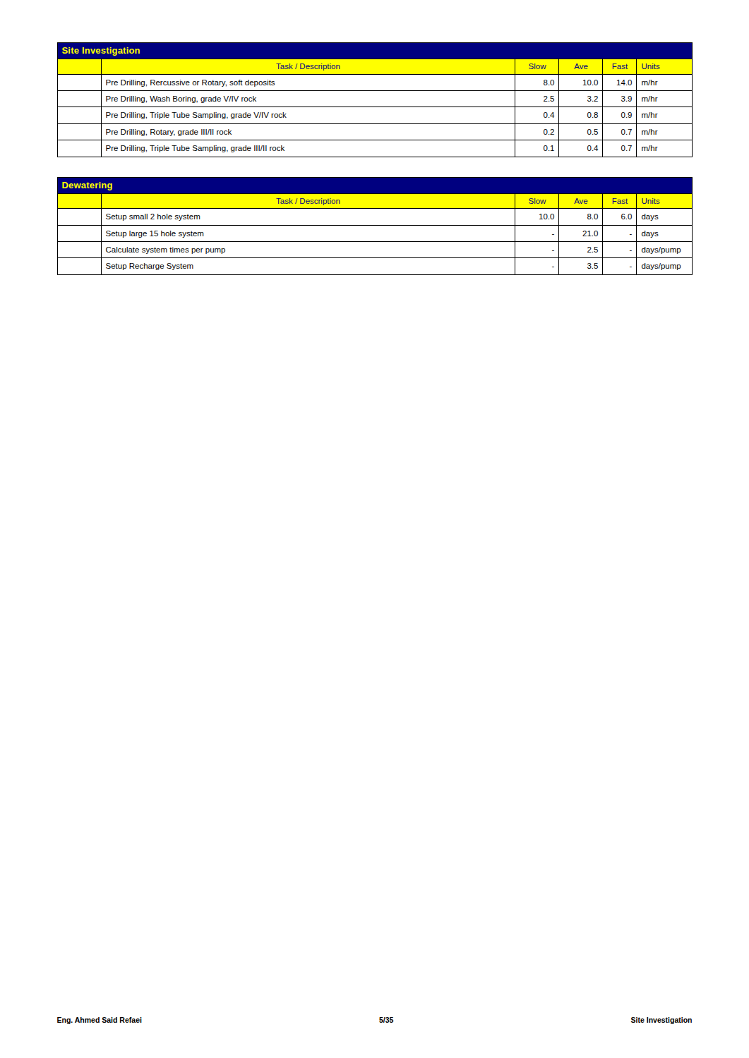| Site Investigation |
| | Task / Description | Slow | Ave | Fast | Units |
| | Pre Drilling, Rercussive or Rotary, soft deposits | 8.0 | 10.0 | 14.0 | m/hr |
| | Pre Drilling, Wash Boring, grade V/IV rock | 2.5 | 3.2 | 3.9 | m/hr |
| | Pre Drilling, Triple Tube Sampling, grade V/IV rock | 0.4 | 0.8 | 0.9 | m/hr |
| | Pre Drilling, Rotary, grade III/II rock | 0.2 | 0.5 | 0.7 | m/hr |
| | Pre Drilling, Triple Tube Sampling, grade III/II rock | 0.1 | 0.4 | 0.7 | m/hr |
| Dewatering |
| | Task / Description | Slow | Ave | Fast | Units |
| | Setup small 2 hole system | 10.0 | 8.0 | 6.0 | days |
| | Setup large 15 hole system | - | 21.0 | - | days |
| | Calculate system times per pump | - | 2.5 | - | days/pump |
| | Setup Recharge System | - | 3.5 | - | days/pump |
Eng. Ahmed Said Refaei Site Investigation
5/35